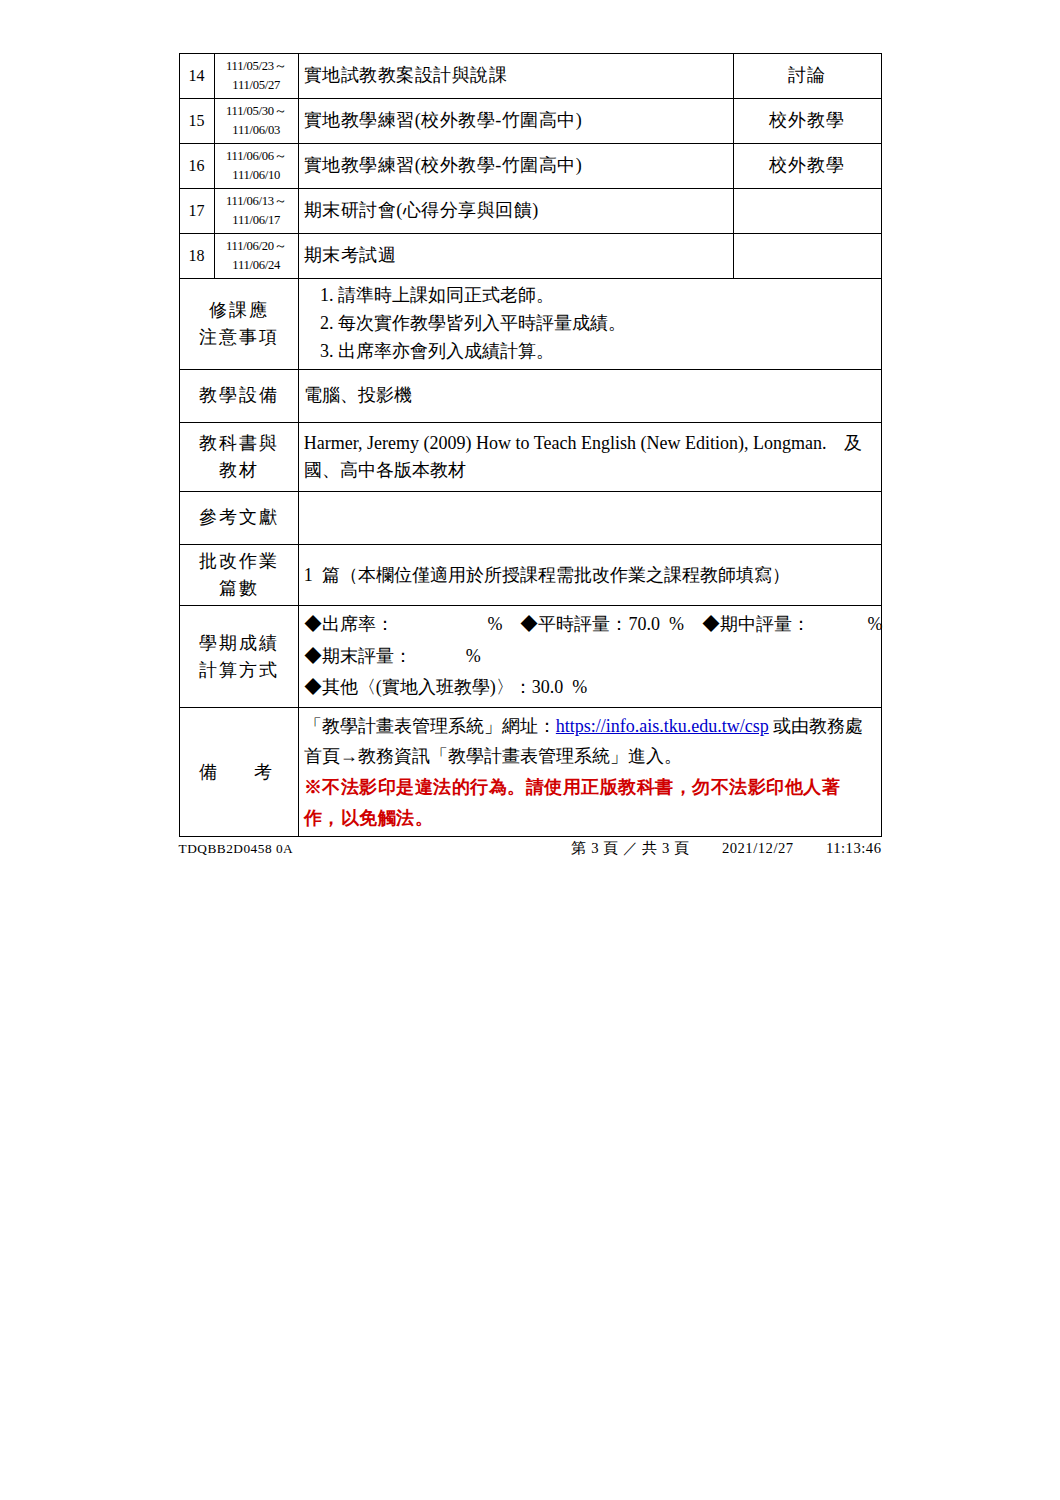| 14 | 111/05/23～ 111/05/27 | 實地試教教案設計與說課 | 討論 |
| 15 | 111/05/30～ 111/06/03 | 實地教學練習(校外教學-竹圍高中) | 校外教學 |
| 16 | 111/06/06～ 111/06/10 | 實地教學練習(校外教學-竹圍高中) | 校外教學 |
| 17 | 111/06/13～ 111/06/17 | 期末研討會(心得分享與回饋) | |
| 18 | 111/06/20～ 111/06/24 | 期末考試週 | |
| 修課應 注意事項 | 請準時上課如同正式老師。 每次實作教學皆列入平時評量成績。 出席率亦會列入成績計算。 |
| 教學設備 | 電腦、投影機 |
| 教科書與 教材 | Harmer, Jeremy (2009) How to Teach English (New Edition), Longman. 及 國、高中各版本教材 |
| 參考文獻 | |
| 批改作業 篇數 | 1 篇（本欄位僅適用於所授課程需批改作業之課程教師填寫） |
| 學期成績 計算方式 | ◆出席率： % ◆平時評量：70.0 % ◆期中評量： % ◆期末評量： % ◆其他〈(實地入班教學)〉：30.0 % |
| 備 考 | 「教學計畫表管理系統」網址： https://info.ais.tku.edu.tw/csp 或由教務處首頁→教務資訊「教學計畫表管理系統」進入。 ※不法影印是違法的行為。請使用正版教科書，勿不法影印他人著作，以免觸法。 |
TDQBB2D0458 0A
第 3 頁 ／ 共 3 頁 2021/12/27 11:13:46